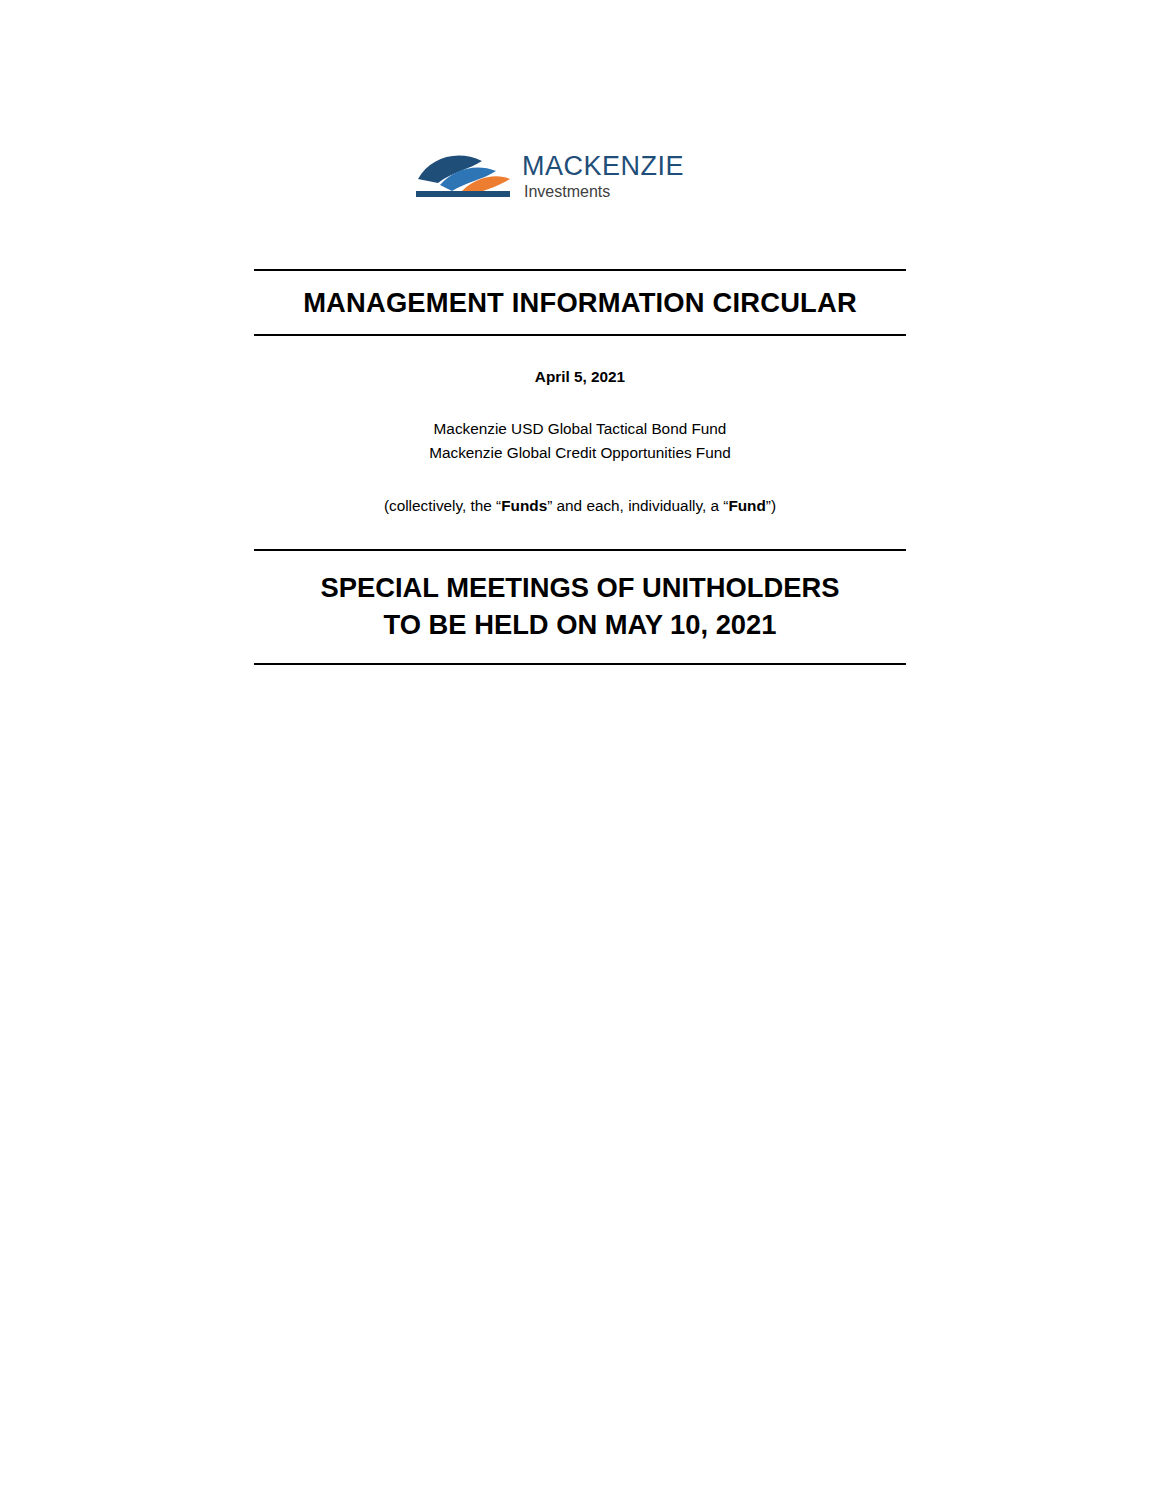MACKENZIE Investments
MANAGEMENT INFORMATION CIRCULAR
April 5, 2021
Mackenzie USD Global Tactical Bond Fund
Mackenzie Global Credit Opportunities Fund
(collectively, the “Funds” and each, individually, a “Fund”)
SPECIAL MEETINGS OF UNITHOLDERS
TO BE HELD ON MAY 10, 2021